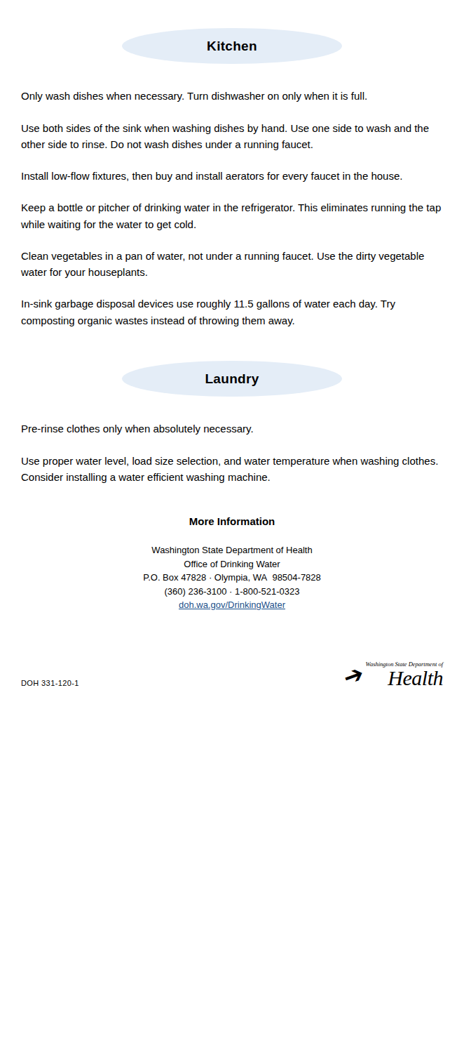Kitchen
Only wash dishes when necessary. Turn dishwasher on only when it is full.
Use both sides of the sink when washing dishes by hand. Use one side to wash and the other side to rinse. Do not wash dishes under a running faucet.
Install low-flow fixtures, then buy and install aerators for every faucet in the house.
Keep a bottle or pitcher of drinking water in the refrigerator. This eliminates running the tap while waiting for the water to get cold.
Clean vegetables in a pan of water, not under a running faucet. Use the dirty vegetable water for your houseplants.
In-sink garbage disposal devices use roughly 11.5 gallons of water each day. Try composting organic wastes instead of throwing them away.
Laundry
Pre-rinse clothes only when absolutely necessary.
Use proper water level, load size selection, and water temperature when washing clothes. Consider installing a water efficient washing machine.
More Information
Washington State Department of Health
Office of Drinking Water
P.O. Box 47828 · Olympia, WA 98504-7828
(360) 236-3100 · 1-800-521-0323
doh.wa.gov/DrinkingWater
DOH 331-120-1
➔
Washington State Department of Health